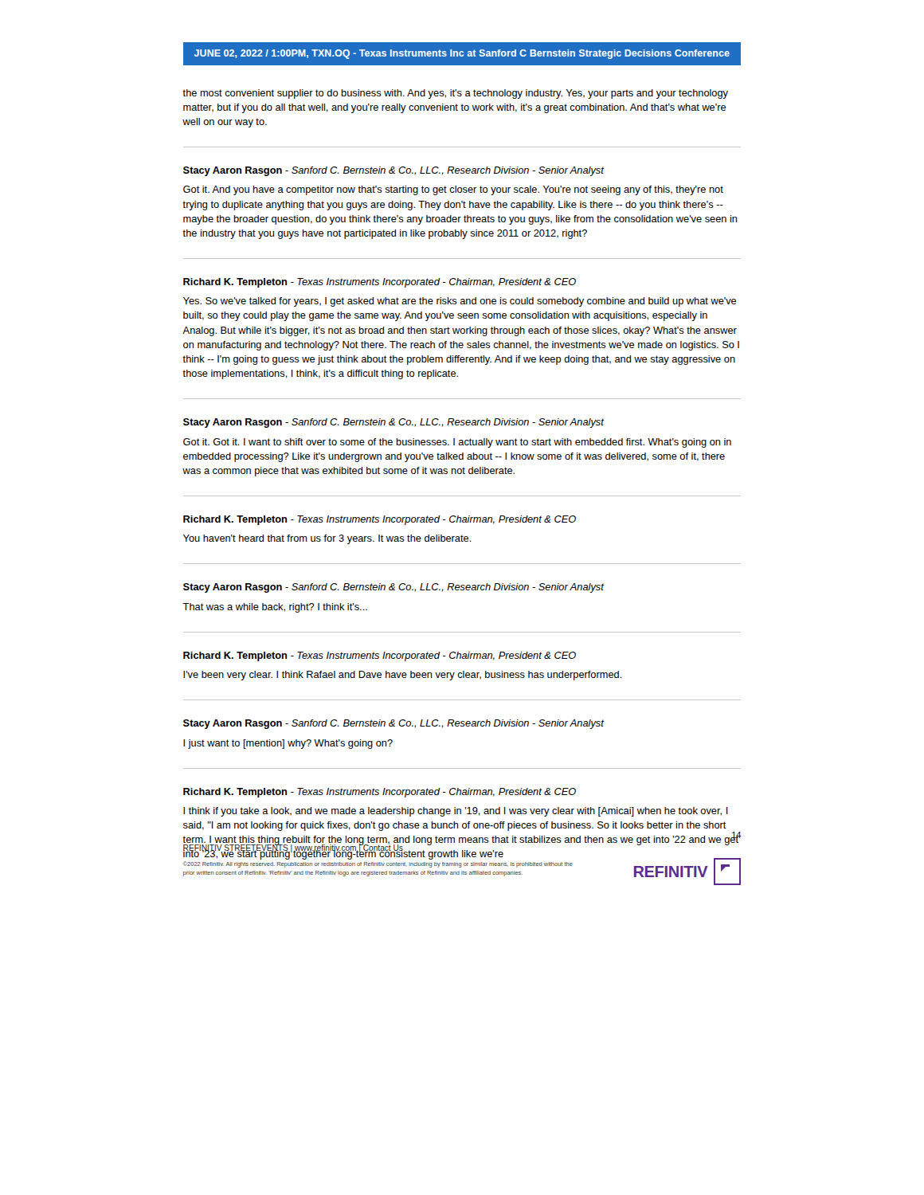JUNE 02, 2022 / 1:00PM, TXN.OQ - Texas Instruments Inc at Sanford C Bernstein Strategic Decisions Conference
the most convenient supplier to do business with. And yes, it's a technology industry. Yes, your parts and your technology matter, but if you do all that well, and you're really convenient to work with, it's a great combination. And that's what we're well on our way to.
Stacy Aaron Rasgon - Sanford C. Bernstein & Co., LLC., Research Division - Senior Analyst
Got it. And you have a competitor now that's starting to get closer to your scale. You're not seeing any of this, they're not trying to duplicate anything that you guys are doing. They don't have the capability. Like is there -- do you think there's -- maybe the broader question, do you think there's any broader threats to you guys, like from the consolidation we've seen in the industry that you guys have not participated in like probably since 2011 or 2012, right?
Richard K. Templeton - Texas Instruments Incorporated - Chairman, President & CEO
Yes. So we've talked for years, I get asked what are the risks and one is could somebody combine and build up what we've built, so they could play the game the same way. And you've seen some consolidation with acquisitions, especially in Analog. But while it's bigger, it's not as broad and then start working through each of those slices, okay? What's the answer on manufacturing and technology? Not there. The reach of the sales channel, the investments we've made on logistics. So I think -- I'm going to guess we just think about the problem differently. And if we keep doing that, and we stay aggressive on those implementations, I think, it's a difficult thing to replicate.
Stacy Aaron Rasgon - Sanford C. Bernstein & Co., LLC., Research Division - Senior Analyst
Got it. Got it. I want to shift over to some of the businesses. I actually want to start with embedded first. What's going on in embedded processing? Like it's undergrown and you've talked about -- I know some of it was delivered, some of it, there was a common piece that was exhibited but some of it was not deliberate.
Richard K. Templeton - Texas Instruments Incorporated - Chairman, President & CEO
You haven't heard that from us for 3 years. It was the deliberate.
Stacy Aaron Rasgon - Sanford C. Bernstein & Co., LLC., Research Division - Senior Analyst
That was a while back, right? I think it's...
Richard K. Templeton - Texas Instruments Incorporated - Chairman, President & CEO
I've been very clear. I think Rafael and Dave have been very clear, business has underperformed.
Stacy Aaron Rasgon - Sanford C. Bernstein & Co., LLC., Research Division - Senior Analyst
I just want to [mention] why? What's going on?
Richard K. Templeton - Texas Instruments Incorporated - Chairman, President & CEO
I think if you take a look, and we made a leadership change in '19, and I was very clear with [Amicai] when he took over, I said, "I am not looking for quick fixes, don't go chase a bunch of one-off pieces of business. So it looks better in the short term. I want this thing rebuilt for the long term, and long term means that it stabilizes and then as we get into '22 and we get into '23, we start putting together long-term consistent growth like we're
14
REFINITIV STREETEVENTS | www.refinitiv.com | Contact Us
©2022 Refinitiv. All rights reserved. Republication or redistribution of Refinitiv content, including by framing or similar means, is prohibited without the prior written consent of Refinitiv. 'Refinitiv' and the Refinitiv logo are registered trademarks of Refinitiv and its affiliated companies.
REFINITIV